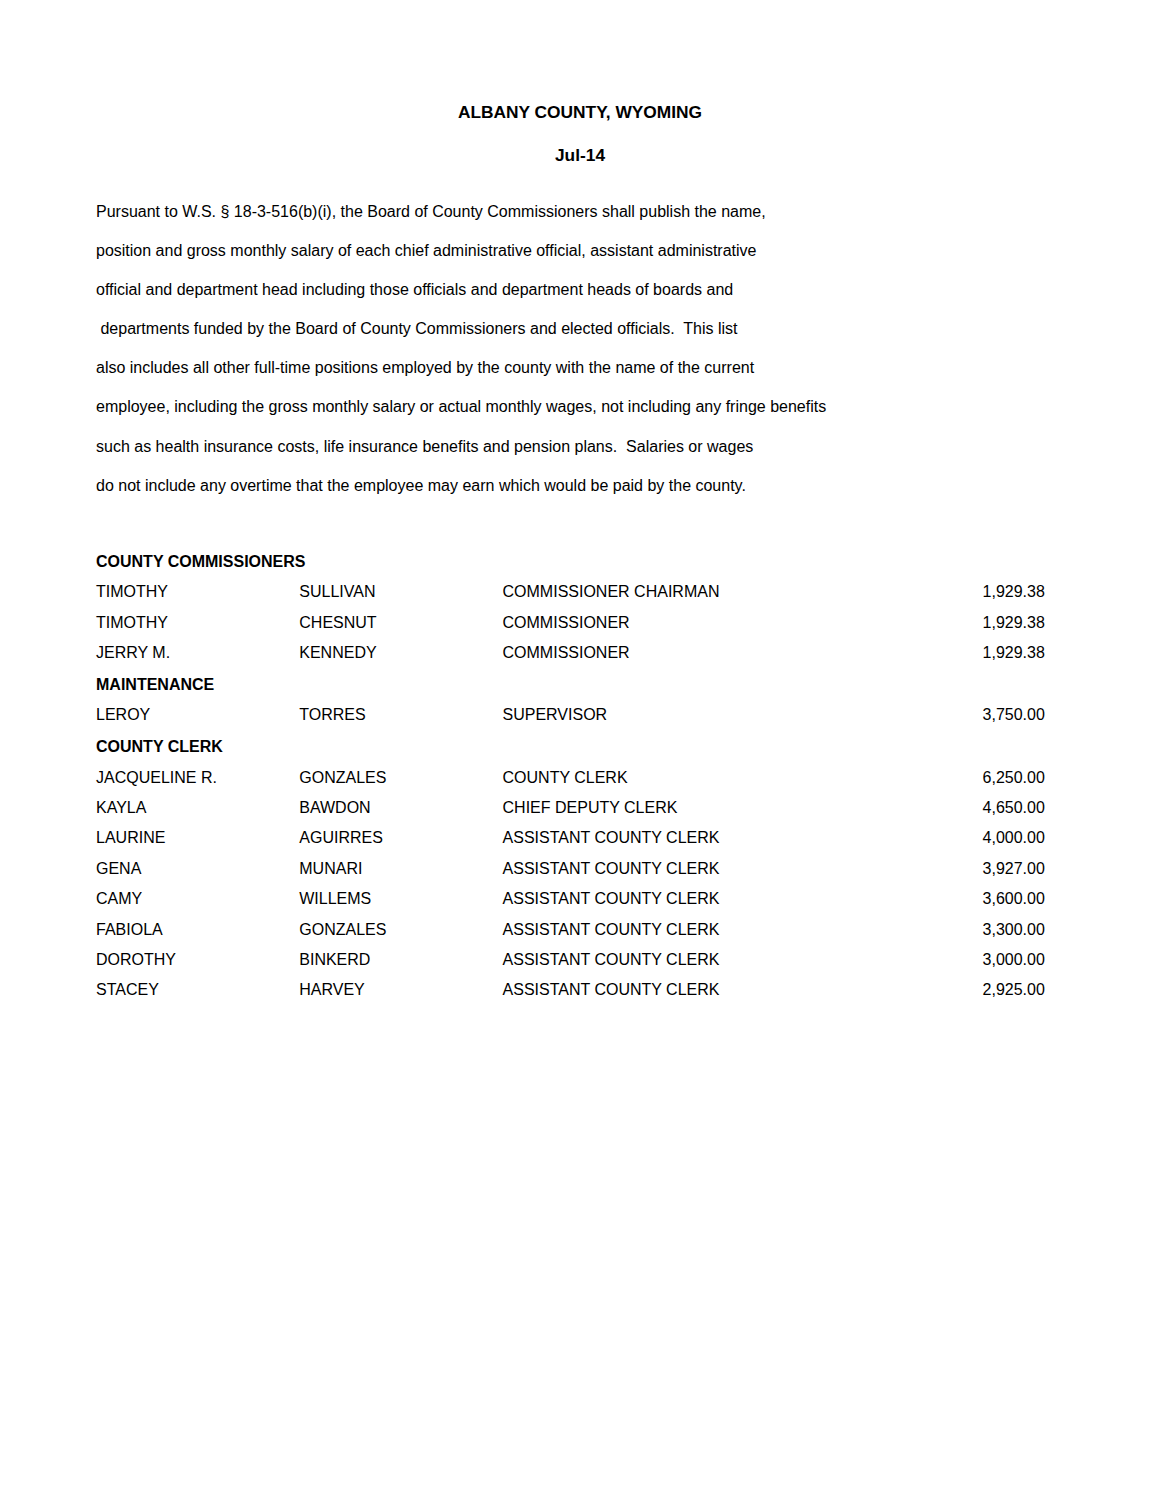ALBANY COUNTY, WYOMING
Jul-14
Pursuant to W.S. § 18-3-516(b)(i), the Board of County Commissioners shall publish the name,
position and gross monthly salary of each chief administrative official, assistant administrative
official and department head including those officials and department heads of boards and
departments funded by the Board of County Commissioners and elected officials. This list
also includes all other full-time positions employed by the county with the name of the current
employee, including the gross monthly salary or actual monthly wages, not including any fringe benefits
such as health insurance costs, life insurance benefits and pension plans. Salaries or wages
do not include any overtime that the employee may earn which would be paid by the county.
| COUNTY COMMISSIONERS |
| TIMOTHY | SULLIVAN | COMMISSIONER CHAIRMAN | 1,929.38 |
| TIMOTHY | CHESNUT | COMMISSIONER | 1,929.38 |
| JERRY M. | KENNEDY | COMMISSIONER | 1,929.38 |
| MAINTENANCE |
| LEROY | TORRES | SUPERVISOR | 3,750.00 |
| COUNTY CLERK |
| JACQUELINE R. | GONZALES | COUNTY CLERK | 6,250.00 |
| KAYLA | BAWDON | CHIEF DEPUTY CLERK | 4,650.00 |
| LAURINE | AGUIRRES | ASSISTANT COUNTY CLERK | 4,000.00 |
| GENA | MUNARI | ASSISTANT COUNTY CLERK | 3,927.00 |
| CAMY | WILLEMS | ASSISTANT COUNTY CLERK | 3,600.00 |
| FABIOLA | GONZALES | ASSISTANT COUNTY CLERK | 3,300.00 |
| DOROTHY | BINKERD | ASSISTANT COUNTY CLERK | 3,000.00 |
| STACEY | HARVEY | ASSISTANT COUNTY CLERK | 2,925.00 |